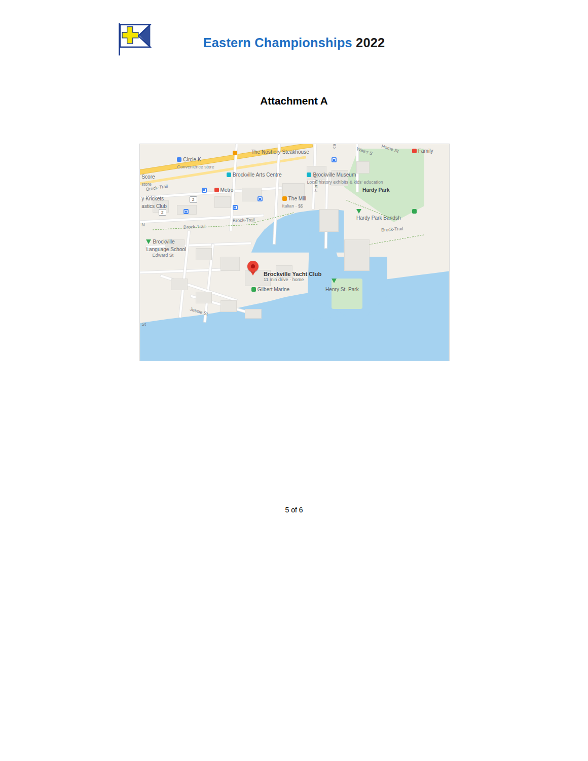Eastern Championships 2022
Attachment A
2
2
Circle K
Convenience store
The Noshery Steakhouse
Score
store
Brockville Arts Centre
Metro
y Krickets
astics Club
Brockville Museum
Local history exhibits & kids' education
Hardy Park
The Mill
Italian · $$
Hardy Park Bandsh
Brockville
Language School
Gilbert Marine
Henry St. Park
Family
Brock-Trail
Brock-Trail
Brock-Trail
N
Edward St
Jessie St
Henry St
caid St
Water S
Home St
Brock-Trail
St
Brockville Yacht Club 11 min drive · home
5 of 6